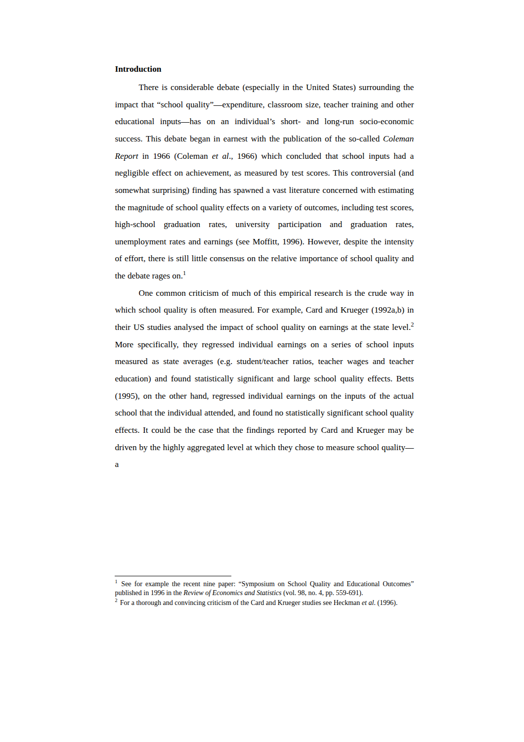Introduction
There is considerable debate (especially in the United States) surrounding the impact that “school quality”—expenditure, classroom size, teacher training and other educational inputs—has on an individual’s short- and long-run socio-economic success. This debate began in earnest with the publication of the so-called Coleman Report in 1966 (Coleman et al., 1966) which concluded that school inputs had a negligible effect on achievement, as measured by test scores. This controversial (and somewhat surprising) finding has spawned a vast literature concerned with estimating the magnitude of school quality effects on a variety of outcomes, including test scores, high-school graduation rates, university participation and graduation rates, unemployment rates and earnings (see Moffitt, 1996). However, despite the intensity of effort, there is still little consensus on the relative importance of school quality and the debate rages on.1
One common criticism of much of this empirical research is the crude way in which school quality is often measured. For example, Card and Krueger (1992a,b) in their US studies analysed the impact of school quality on earnings at the state level.2 More specifically, they regressed individual earnings on a series of school inputs measured as state averages (e.g. student/teacher ratios, teacher wages and teacher education) and found statistically significant and large school quality effects. Betts (1995), on the other hand, regressed individual earnings on the inputs of the actual school that the individual attended, and found no statistically significant school quality effects. It could be the case that the findings reported by Card and Krueger may be driven by the highly aggregated level at which they chose to measure school quality—a
1 See for example the recent nine paper: “Symposium on School Quality and Educational Outcomes” published in 1996 in the Review of Economics and Statistics (vol. 98, no. 4, pp. 559-691).
2 For a thorough and convincing criticism of the Card and Krueger studies see Heckman et al. (1996).